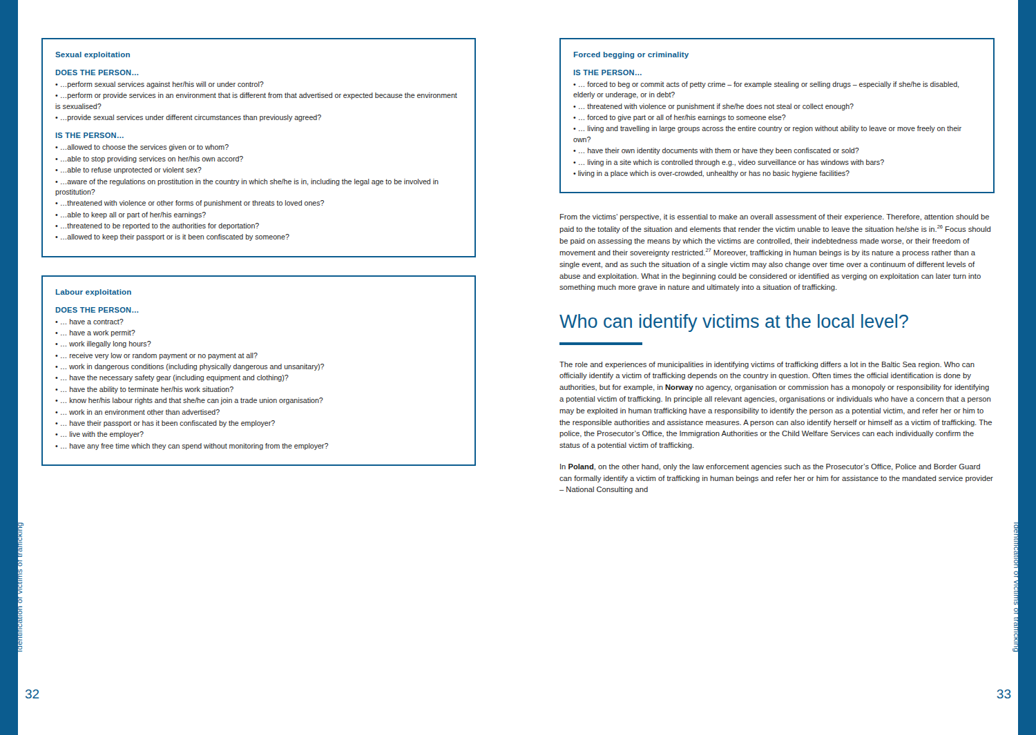Identification of victims of trafficking
32
Sexual exploitation
DOES THE PERSON…
…perform sexual services against her/his will or under control?
…perform or provide services in an environment that is different from that advertised or expected because the environment is sexualised?
…provide sexual services under different circumstances than previously agreed?
IS THE PERSON…
…allowed to choose the services given or to whom?
…able to stop providing services on her/his own accord?
…able to refuse unprotected or violent sex?
…aware of the regulations on prostitution in the country in which she/he is in, including the legal age to be involved in prostitution?
…threatened with violence or other forms of punishment or threats to loved ones?
…able to keep all or part of her/his earnings?
…threatened to be reported to the authorities for deportation?
…allowed to keep their passport or is it been confiscated by someone?
Labour exploitation
DOES THE PERSON…
… have a contract?
… have a work permit?
… work illegally long hours?
… receive very low or random payment or no payment at all?
… work in dangerous conditions (including physically dangerous and unsanitary)?
… have the necessary safety gear (including equipment and clothing)?
… have the ability to terminate her/his work situation?
… know her/his labour rights and that she/he can join a trade union organisation?
… work in an environment other than advertised?
… have their passport or has it been confiscated by the employer?
… live with the employer?
… have any free time which they can spend without monitoring from the employer?
Identification of victims of trafficking
33
Forced begging or criminality
IS THE PERSON…
… forced to beg or commit acts of petty crime – for example stealing or selling drugs – especially if she/he is disabled, elderly or underage, or in debt?
… threatened with violence or punishment if she/he does not steal or collect enough?
… forced to give part or all of her/his earnings to someone else?
… living and travelling in large groups across the entire country or region without ability to leave or move freely on their own?
… have their own identity documents with them or have they been confiscated or sold?
… living in a site which is controlled through e.g., video surveillance or has windows with bars?
living in a place which is over-crowded, unhealthy or has no basic hygiene facilities?
From the victims’ perspective, it is essential to make an overall assessment of their experience. Therefore, attention should be paid to the totality of the situation and elements that render the victim unable to leave the situation he/she is in.26 Focus should be paid on assessing the means by which the victims are controlled, their indebtedness made worse, or their freedom of movement and their sovereignty restricted.27 Moreover, trafficking in human beings is by its nature a process rather than a single event, and as such the situation of a single victim may also change over time over a continuum of different levels of abuse and exploitation. What in the beginning could be considered or identified as verging on exploitation can later turn into something much more grave in nature and ultimately into a situation of trafficking.
Who can identify victims at the local level?
The role and experiences of municipalities in identifying victims of trafficking differs a lot in the Baltic Sea region. Who can officially identify a victim of trafficking depends on the country in question. Often times the official identification is done by authorities, but for example, in Norway no agency, organisation or commission has a monopoly or responsibility for identifying a potential victim of trafficking. In principle all relevant agencies, organisations or individuals who have a concern that a person may be exploited in human trafficking have a responsibility to identify the person as a potential victim, and refer her or him to the responsible authorities and assistance measures. A person can also identify herself or himself as a victim of trafficking. The police, the Prosecutor’s Office, the Immigration Authorities or the Child Welfare Services can each individually confirm the status of a potential victim of trafficking.
In Poland, on the other hand, only the law enforcement agencies such as the Prosecutor’s Office, Police and Border Guard can formally identify a victim of trafficking in human beings and refer her or him for assistance to the mandated service provider – National Consulting and